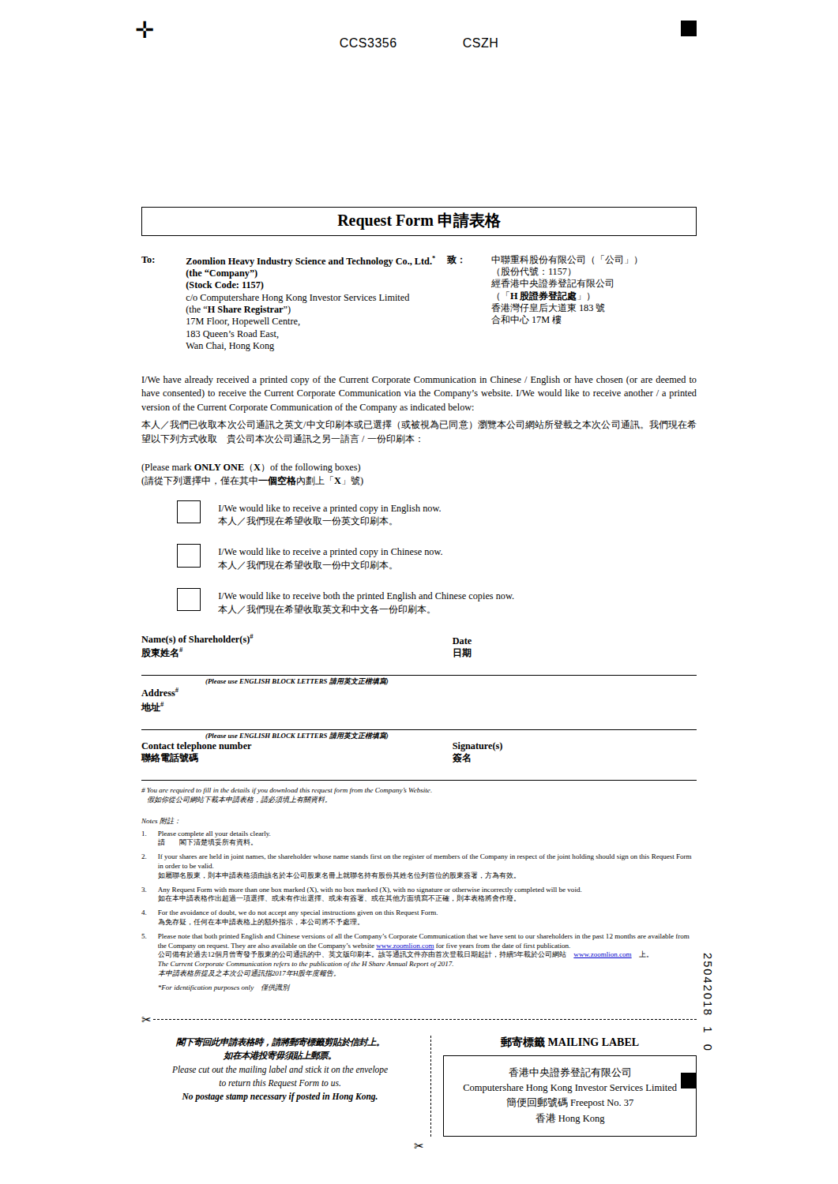✛
CCS3356 CSZH
Request Form 申請表格
| To: | Zoomlion Heavy Industry Science and Technology Co., Ltd. * (the “Company”) (Stock Code: 1157) c/o Computershare Hong Kong Investor Services Limited (the “ H Share Registrar ”) 17M Floor, Hopewell Centre, 183 Queen’s Road East, Wan Chai, Hong Kong | 致： | 中聯重科股份有限公司（「公司」） （股份代號：1157） 經香港中央證券登記有限公司 （「 H 股證券登記處 」） 香港灣仔皇后大道東 183 號 合和中心 17M 樓 |
I/We have already received a printed copy of the Current Corporate Communication in Chinese / English or have chosen (or are deemed to have consented) to receive the Current Corporate Communication via the Company’s website. I/We would like to receive another / a printed version of the Current Corporate Communication of the Company as indicated below: 本人／我們已收取本次公司通訊之英文/中文印刷本或已選擇（或被視為已同意）瀏覽本公司網站所登載之本次公司通訊。我們現在希望以下列方式收取　貴公司本次公司通訊之另一語言 / 一份印刷本：
(Please mark ONLY ONE（X）of the following boxes)
(請從下列選擇中，僅在其中一個空格內劃上「X」號)
I/We would like to receive a printed copy in English now.
本人／我們現在希望收取一份英文印刷本。
I/We would like to receive a printed copy in Chinese now.
本人／我們現在希望收取一份中文印刷本。
I/We would like to receive both the printed English and Chinese copies now.
本人／我們現在希望收取英文和中文各一份印刷本。
| Name(s) of Shareholder(s) # 股東姓名 # | Date 日期 |
| (Please use ENGLISH BLOCK LETTERS 請用英文正楷填寫) | |
| Address # 地址 # | |
| (Please use ENGLISH BLOCK LETTERS 請用英文正楷填寫) | |
| Contact telephone number 聯絡電話號碼 | Signature(s) 簽名 |
# You are required to fill in the details if you download this request form from the Company’s Website.
假如你從公司網站下載本申請表格，請必須填上有關資料。
Notes 附註：
| 1. | Please complete all your details clearly. 請 閣下清楚填妥所有資料。 |
| 2. | If your shares are held in joint names, the shareholder whose name stands first on the register of members of the Company in respect of the joint holding should sign on this Request Form in order to be valid. 如屬聯名股東，則本申請表格須由該名於本公司股東名冊上就聯名持有股份其姓名位列首位的股東簽署，方為有效。 |
| 3. | Any Request Form with more than one box marked (X), with no box marked (X), with no signature or otherwise incorrectly completed will be void. 如在本申請表格作出超過一項選擇、或未有作出選擇、或未有簽署、或在其他方面填寫不正確，則本表格將會作廢。 |
| 4. | For the avoidance of doubt, we do not accept any special instructions given on this Request Form. 為免存疑，任何在本申請表格上的額外指示，本公司將不予處理。 |
| 5. | Please note that both printed English and Chinese versions of all the Company’s Corporate Communication that we have sent to our shareholders in the past 12 months are available from the Company on request. They are also available on the Company’s website www.zoomlion.com for five years from the date of first publication. 公司備有於過去12個月曾寄發予股東的公司通訊的中、英文版印刷本。該等通訊文件亦由首次登載日期起計，持續5年載於公司網站 www.zoomlion.com 上。 The Current Corporate Communication refers to the publication of the H Share Annual Report of 2017. 本申請表格所提及之本次公司通訊指2017年H股年度報告。 |
| | *For identification purposes only 僅供識別 |
25042018 1 0
✂
閣下寄回此申請表格時，請將郵寄標籤剪貼於信封上。
如在本港投寄毋須貼上郵票。
Please cut out the mailing label and stick it on the envelope
to return this Request Form to us.
No postage stamp necessary if posted in Hong Kong.
郵寄標籤 MAILING LABEL
香港中央證券登記有限公司
Computershare Hong Kong Investor Services Limited
簡便回郵號碼 Freepost No. 37
香港 Hong Kong
✂